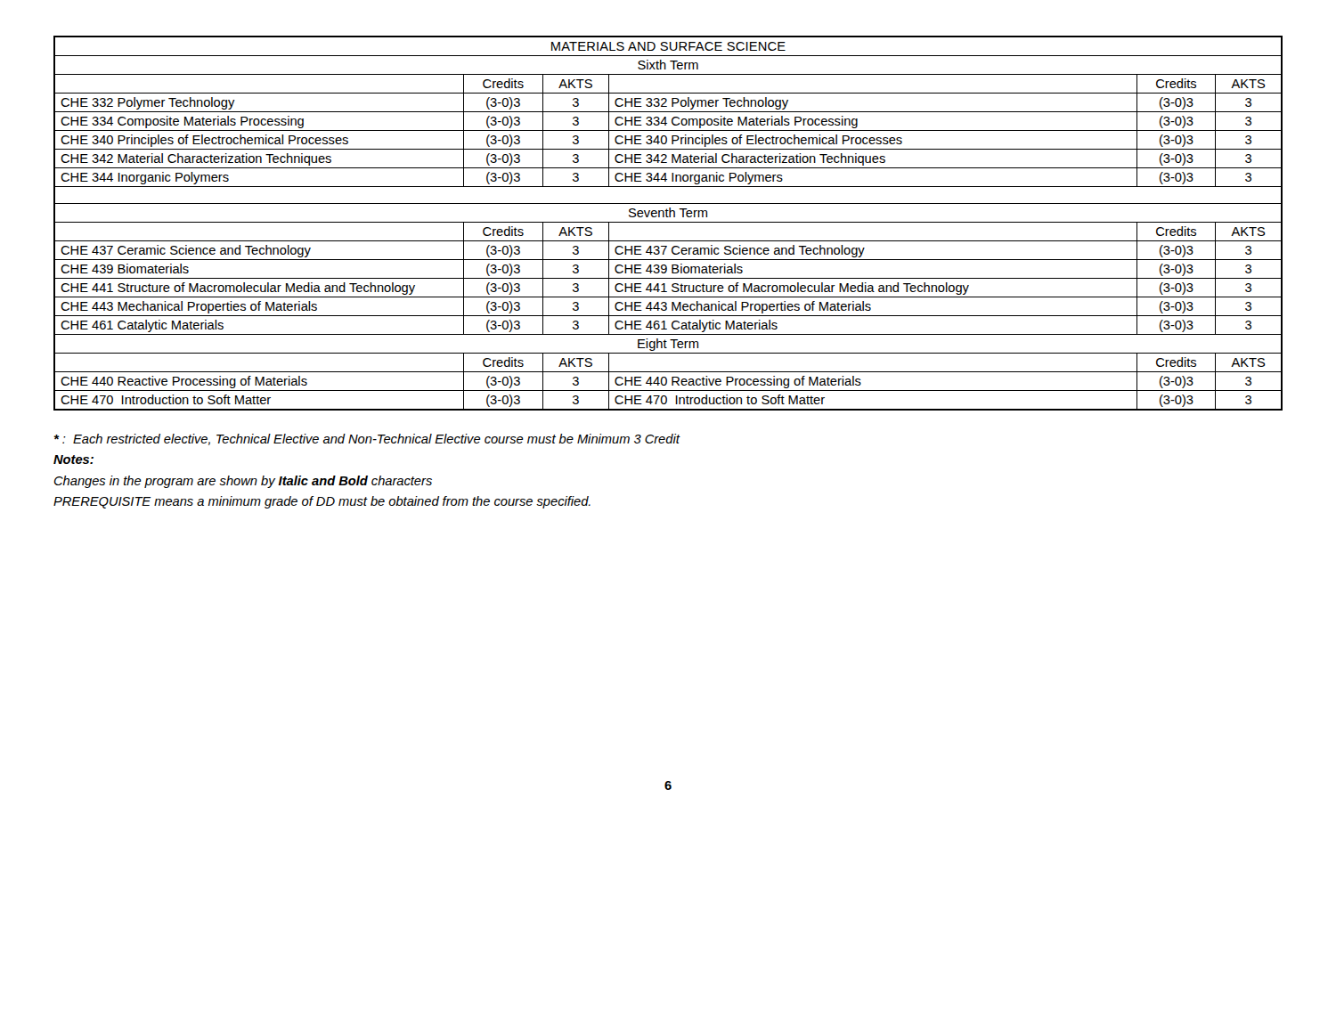| MATERIALS AND SURFACE SCIENCE |
| Sixth Term |
| | Credits | AKTS | | Credits | AKTS |
| CHE 332 Polymer Technology | (3-0)3 | 3 | CHE 332 Polymer Technology | (3-0)3 | 3 |
| CHE 334 Composite Materials Processing | (3-0)3 | 3 | CHE 334 Composite Materials Processing | (3-0)3 | 3 |
| CHE 340 Principles of Electrochemical Processes | (3-0)3 | 3 | CHE 340 Principles of Electrochemical Processes | (3-0)3 | 3 |
| CHE 342 Material Characterization Techniques | (3-0)3 | 3 | CHE 342 Material Characterization Techniques | (3-0)3 | 3 |
| CHE 344 Inorganic Polymers | (3-0)3 | 3 | CHE 344 Inorganic Polymers | (3-0)3 | 3 |
| Seventh Term |
| | Credits | AKTS | | Credits | AKTS |
| CHE 437 Ceramic Science and Technology | (3-0)3 | 3 | CHE 437 Ceramic Science and Technology | (3-0)3 | 3 |
| CHE 439 Biomaterials | (3-0)3 | 3 | CHE 439 Biomaterials | (3-0)3 | 3 |
| CHE 441 Structure of Macromolecular Media and Technology | (3-0)3 | 3 | CHE 441 Structure of Macromolecular Media and Technology | (3-0)3 | 3 |
| CHE 443 Mechanical Properties of Materials | (3-0)3 | 3 | CHE 443 Mechanical Properties of Materials | (3-0)3 | 3 |
| CHE 461 Catalytic Materials | (3-0)3 | 3 | CHE 461 Catalytic Materials | (3-0)3 | 3 |
| Eight Term |
| | Credits | AKTS | | Credits | AKTS |
| CHE 440 Reactive Processing of Materials | (3-0)3 | 3 | CHE 440 Reactive Processing of Materials | (3-0)3 | 3 |
| CHE 470 Introduction to Soft Matter | (3-0)3 | 3 | CHE 470 Introduction to Soft Matter | (3-0)3 | 3 |
* : Each restricted elective, Technical Elective and Non-Technical Elective course must be Minimum 3 Credit
Notes:
Changes in the program are shown by Italic and Bold characters
PREREQUISITE means a minimum grade of DD must be obtained from the course specified.
6